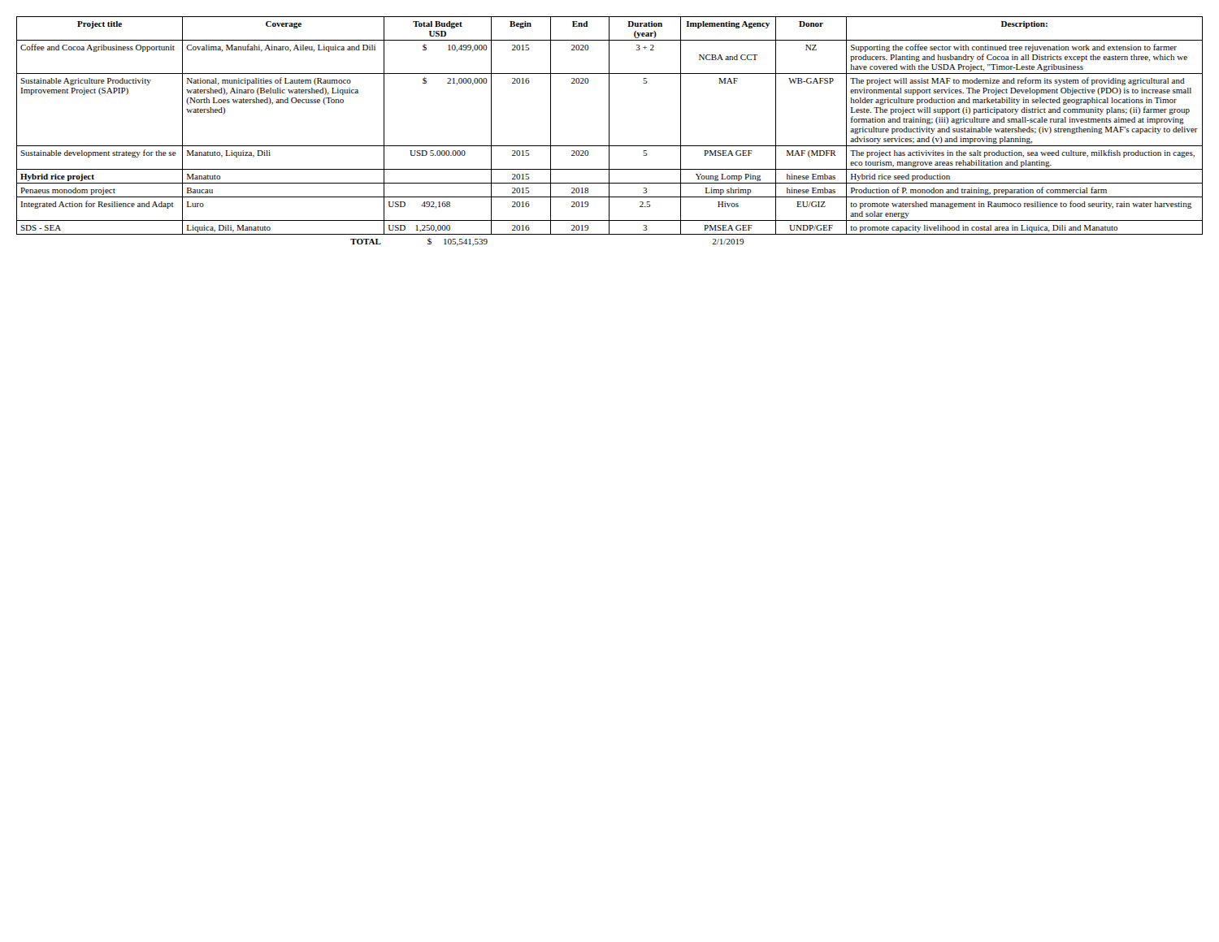| Project title | Coverage | Total Budget USD | Begin | End | Duration (year) | Implementing Agency | Donor | Description: |
| --- | --- | --- | --- | --- | --- | --- | --- | --- |
| Coffee and Cocoa Agribusiness Opportunit | Covalima, Manufahi, Ainaro, Aileu, Liquica and Dili | $ 10,499,000 | 2015 | 2020 | 3 + 2 | NCBA and CCT | NZ | Supporting the coffee sector with continued tree rejuvenation work and extension to farmer producers. Planting and husbandry of Cocoa in all Districts except the eastern three, which we have covered with the USDA Project, "Timor-Leste Agribusiness |
| Sustainable Agriculture Productivity Improvement Project (SAPIP) | National, municipalities of Lautem (Raumoco watershed), Ainaro (Belulic watershed), Liquica (North Loes watershed), and Oecusse (Tono watershed) | $ 21,000,000 | 2016 | 2020 | 5 | MAF | WB-GAFSP | The project will assist MAF to modernize and reform its system of providing agricultural and environmental support services. The Project Development Objective (PDO) is to increase small holder agriculture production and marketability in selected geographical locations in Timor Leste. The project will support (i) participatory district and community plans; (ii) farmer group formation and training; (iii) agriculture and small-scale rural investments aimed at improving agriculture productivity and sustainable watersheds; (iv) strengthening MAF's capacity to deliver advisory services; and (v) and improving planning, |
| Sustainable development strategy for the se | Manatuto, Liquiza, Dili | USD 5.000.000 | 2015 | 2020 | 5 | PMSEA GEF | MAF (MDFR | The project has activivites in the salt production, sea weed culture, milkfish production in cages, eco tourism, mangrove areas rehabilitation and planting. |
| Hybrid rice project | Manatuto | | 2015 | | | Young Lomp Ping | hinese Embas | Hybrid rice seed production |
| Penaeus monodom project | Baucau | | 2015 | 2018 | 3 | Limp shrimp | hinese Embas | Production of P. monodon and training, preparation of commercial farm |
| Integrated Action for Resilience and Adapt | Luro | USD 492,168 | 2016 | 2019 | 2.5 | Hivos | EU/GIZ | to promote watershed management in Raumoco resilience to food seurity, rain water harvesting and solar energy |
| SDS - SEA | Liquica, Dili, Manatuto | USD 1,250,000 | 2016 | 2019 | 3 | PMSEA GEF | UNDP/GEF | to promote capacity livelihood in costal area in Liquica, Dili and Manatuto |
| TOTAL | $ 105,541,539 | | 2/1/2019 | |